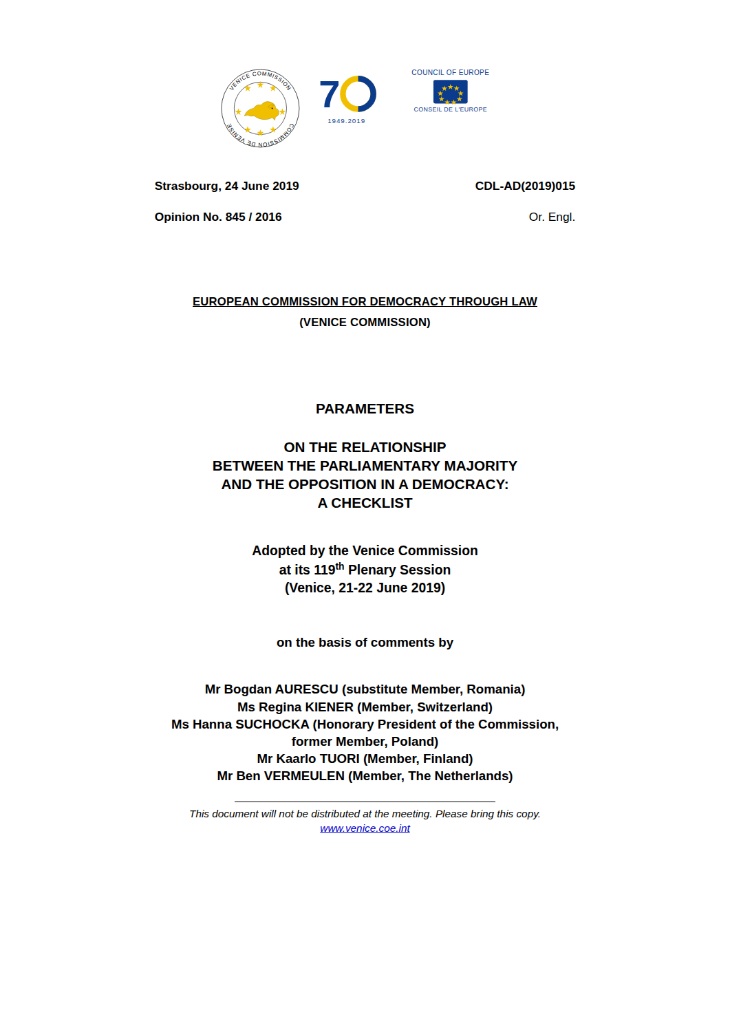VENICE COMMISSION COMMISSION DE VENISE 7 1949.2019 COUNCIL OF EUROPE CONSEIL DE L'EUROPE
Strasbourg, 24 June 2019
CDL-AD(2019)015
Opinion No. 845 / 2016
Or. Engl.
EUROPEAN COMMISSION FOR DEMOCRACY THROUGH LAW (VENICE COMMISSION)
PARAMETERS ON THE RELATIONSHIP
BETWEEN THE PARLIAMENTARY MAJORITY
AND THE OPPOSITION IN A DEMOCRACY:
A CHECKLIST
Adopted by the Venice Commission
at its 119th Plenary Session
(Venice, 21-22 June 2019)
on the basis of comments by
Mr Bogdan AURESCU (substitute Member, Romania)
Ms Regina KIENER (Member, Switzerland)
Ms Hanna SUCHOCKA (Honorary President of the Commission,
former Member, Poland)
Mr Kaarlo TUORI (Member, Finland)
Mr Ben VERMEULEN (Member, The Netherlands)
This document will not be distributed at the meeting. Please bring this copy.
www.venice.coe.int